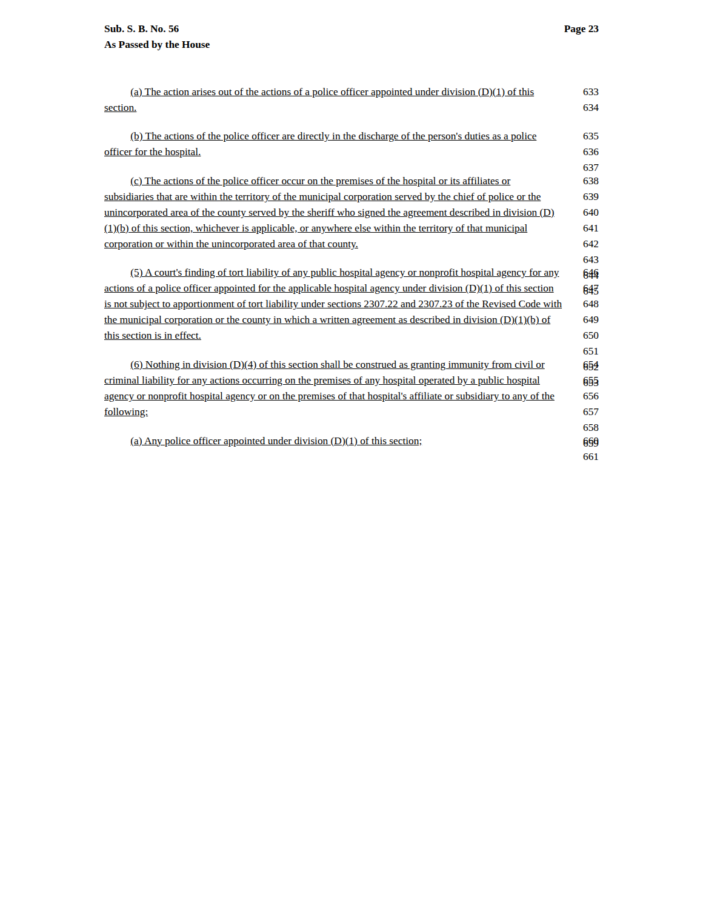Sub. S. B. No. 56 As Passed by the House
Page 23
633 634(a) The action arises out of the actions of a police officer appointed under division (D)(1) of this section.
635 636 637(b) The actions of the police officer are directly in the discharge of the person's duties as a police officer for the hospital.
638 639 640 641 642 643 644 645(c) The actions of the police officer occur on the premises of the hospital or its affiliates or subsidiaries that are within the territory of the municipal corporation served by the chief of police or the unincorporated area of the county served by the sheriff who signed the agreement described in division (D)(1)(b) of this section, whichever is applicable, or anywhere else within the territory of that municipal corporation or within the unincorporated area of that county.
646 647 648 649 650 651 652 653(5) A court's finding of tort liability of any public hospital agency or nonprofit hospital agency for any actions of a police officer appointed for the applicable hospital agency under division (D)(1) of this section is not subject to apportionment of tort liability under sections 2307.22 and 2307.23 of the Revised Code with the municipal corporation or the county in which a written agreement as described in division (D)(1)(b) of this section is in effect.
654 655 656 657 658 659(6) Nothing in division (D)(4) of this section shall be construed as granting immunity from civil or criminal liability for any actions occurring on the premises of any hospital operated by a public hospital agency or nonprofit hospital agency or on the premises of that hospital's affiliate or subsidiary to any of the following:
660 661(a) Any police officer appointed under division (D)(1) of this section;